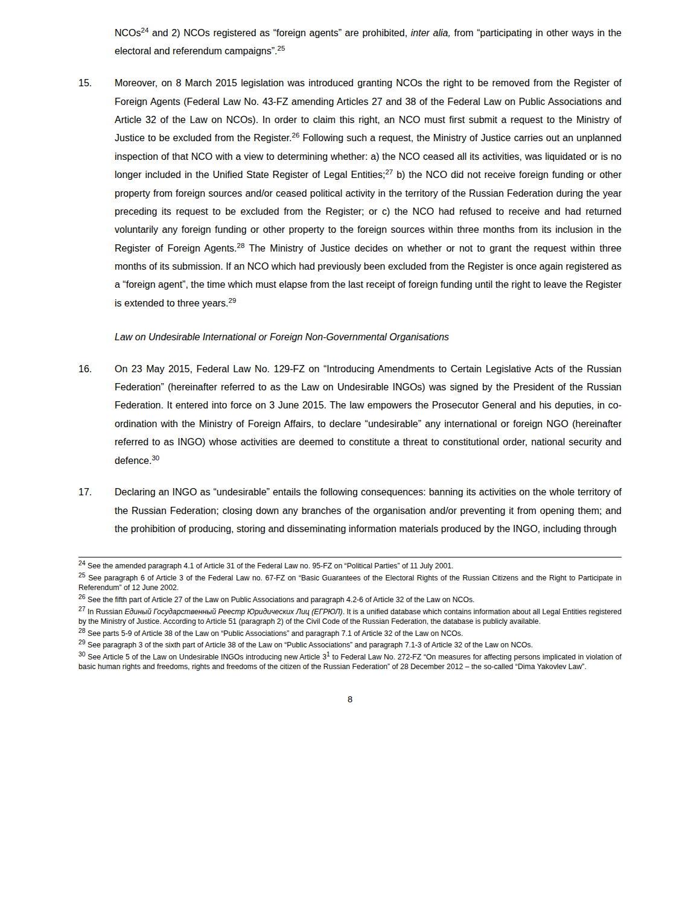NCOs24 and 2) NCOs registered as “foreign agents” are prohibited, inter alia, from “participating in other ways in the electoral and referendum campaigns”.25
15. Moreover, on 8 March 2015 legislation was introduced granting NCOs the right to be removed from the Register of Foreign Agents (Federal Law No. 43-FZ amending Articles 27 and 38 of the Federal Law on Public Associations and Article 32 of the Law on NCOs). In order to claim this right, an NCO must first submit a request to the Ministry of Justice to be excluded from the Register.26 Following such a request, the Ministry of Justice carries out an unplanned inspection of that NCO with a view to determining whether: a) the NCO ceased all its activities, was liquidated or is no longer included in the Unified State Register of Legal Entities;27 b) the NCO did not receive foreign funding or other property from foreign sources and/or ceased political activity in the territory of the Russian Federation during the year preceding its request to be excluded from the Register; or c) the NCO had refused to receive and had returned voluntarily any foreign funding or other property to the foreign sources within three months from its inclusion in the Register of Foreign Agents.28 The Ministry of Justice decides on whether or not to grant the request within three months of its submission. If an NCO which had previously been excluded from the Register is once again registered as a “foreign agent”, the time which must elapse from the last receipt of foreign funding until the right to leave the Register is extended to three years.29
Law on Undesirable International or Foreign Non-Governmental Organisations
16. On 23 May 2015, Federal Law No. 129-FZ on “Introducing Amendments to Certain Legislative Acts of the Russian Federation” (hereinafter referred to as the Law on Undesirable INGOs) was signed by the President of the Russian Federation. It entered into force on 3 June 2015. The law empowers the Prosecutor General and his deputies, in co-ordination with the Ministry of Foreign Affairs, to declare “undesirable” any international or foreign NGO (hereinafter referred to as INGO) whose activities are deemed to constitute a threat to constitutional order, national security and defence.30
17. Declaring an INGO as “undesirable” entails the following consequences: banning its activities on the whole territory of the Russian Federation; closing down any branches of the organisation and/or preventing it from opening them; and the prohibition of producing, storing and disseminating information materials produced by the INGO, including through
24 See the amended paragraph 4.1 of Article 31 of the Federal Law no. 95-FZ on “Political Parties” of 11 July 2001.
25 See paragraph 6 of Article 3 of the Federal Law no. 67-FZ on “Basic Guarantees of the Electoral Rights of the Russian Citizens and the Right to Participate in Referendum” of 12 June 2002.
26 See the fifth part of Article 27 of the Law on Public Associations and paragraph 4.2-6 of Article 32 of the Law on NCOs.
27 In Russian Единый Государственный Реестр Юридических Лиц (ЕГРЮЛ). It is a unified database which contains information about all Legal Entities registered by the Ministry of Justice. According to Article 51 (paragraph 2) of the Civil Code of the Russian Federation, the database is publicly available.
28 See parts 5-9 of Article 38 of the Law on “Public Associations” and paragraph 7.1 of Article 32 of the Law on NCOs.
29 See paragraph 3 of the sixth part of Article 38 of the Law on “Public Associations” and paragraph 7.1-3 of Article 32 of the Law on NCOs.
30 See Article 5 of the Law on Undesirable INGOs introducing new Article 31 to Federal Law No. 272-FZ “On measures for affecting persons implicated in violation of basic human rights and freedoms, rights and freedoms of the citizen of the Russian Federation” of 28 December 2012 – the so-called “Dima Yakovlev Law”.
8